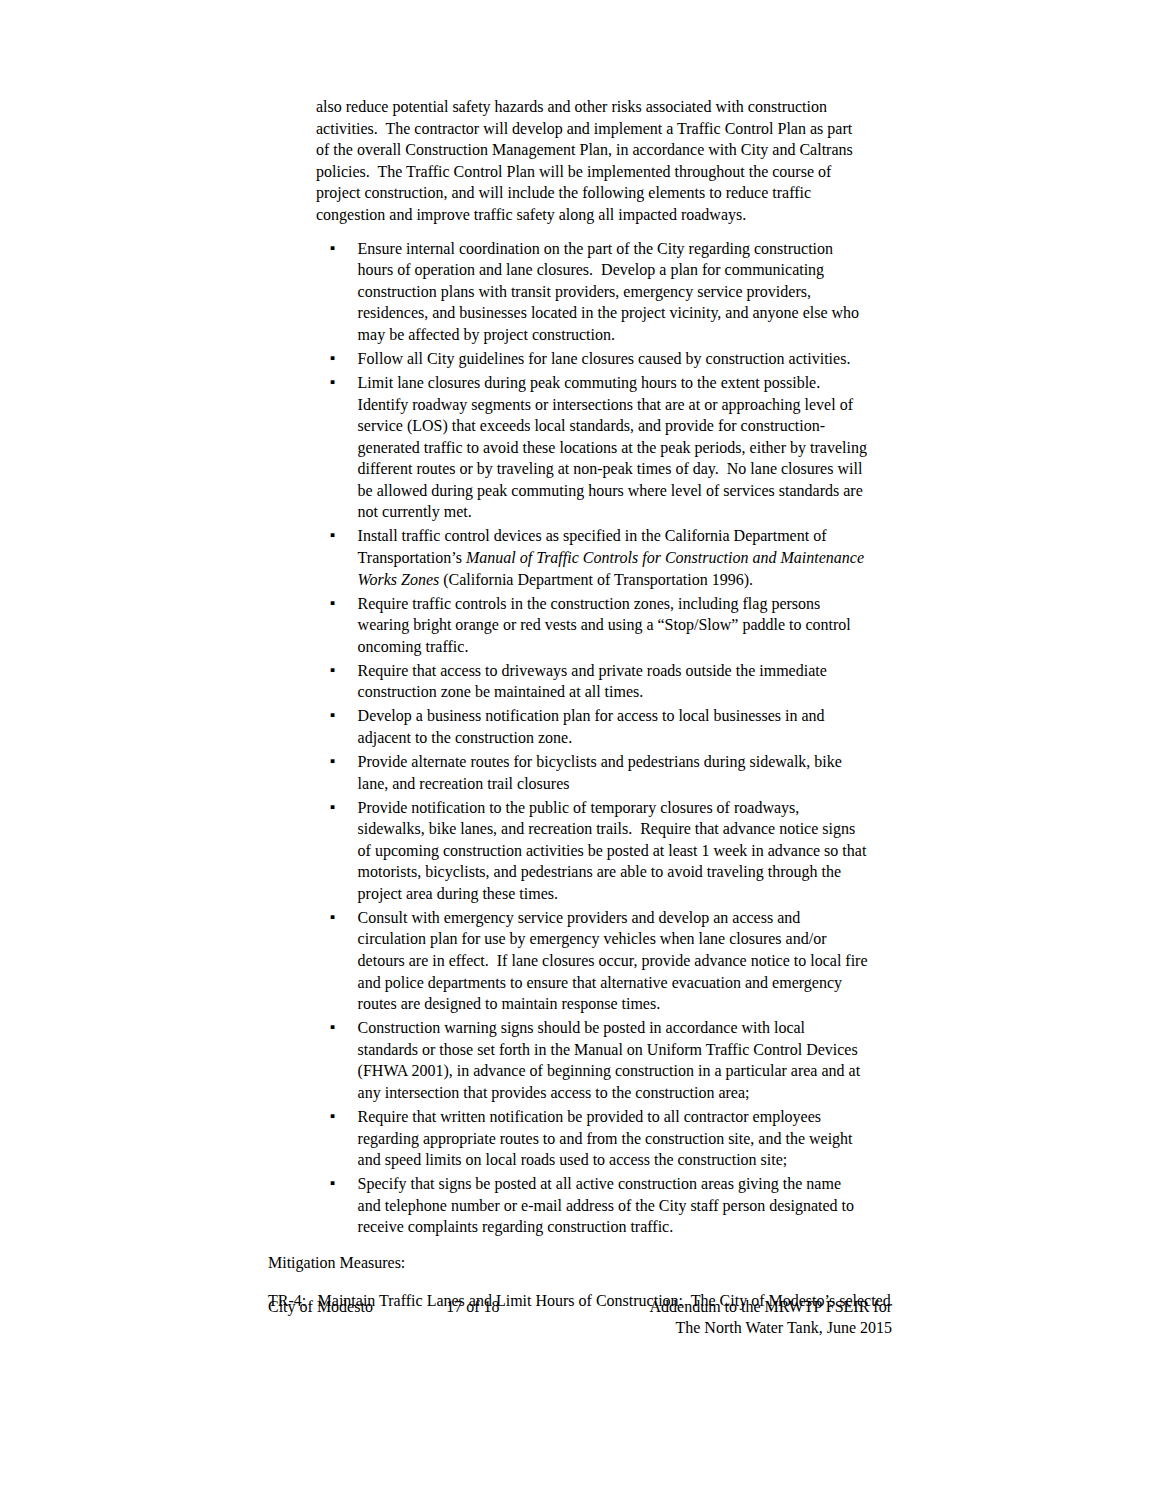also reduce potential safety hazards and other risks associated with construction activities. The contractor will develop and implement a Traffic Control Plan as part of the overall Construction Management Plan, in accordance with City and Caltrans policies. The Traffic Control Plan will be implemented throughout the course of project construction, and will include the following elements to reduce traffic congestion and improve traffic safety along all impacted roadways.
Ensure internal coordination on the part of the City regarding construction hours of operation and lane closures. Develop a plan for communicating construction plans with transit providers, emergency service providers, residences, and businesses located in the project vicinity, and anyone else who may be affected by project construction.
Follow all City guidelines for lane closures caused by construction activities.
Limit lane closures during peak commuting hours to the extent possible. Identify roadway segments or intersections that are at or approaching level of service (LOS) that exceeds local standards, and provide for construction-generated traffic to avoid these locations at the peak periods, either by traveling different routes or by traveling at non-peak times of day. No lane closures will be allowed during peak commuting hours where level of services standards are not currently met.
Install traffic control devices as specified in the California Department of Transportation’s Manual of Traffic Controls for Construction and Maintenance Works Zones (California Department of Transportation 1996).
Require traffic controls in the construction zones, including flag persons wearing bright orange or red vests and using a “Stop/Slow” paddle to control oncoming traffic.
Require that access to driveways and private roads outside the immediate construction zone be maintained at all times.
Develop a business notification plan for access to local businesses in and adjacent to the construction zone.
Provide alternate routes for bicyclists and pedestrians during sidewalk, bike lane, and recreation trail closures
Provide notification to the public of temporary closures of roadways, sidewalks, bike lanes, and recreation trails. Require that advance notice signs of upcoming construction activities be posted at least 1 week in advance so that motorists, bicyclists, and pedestrians are able to avoid traveling through the project area during these times.
Consult with emergency service providers and develop an access and circulation plan for use by emergency vehicles when lane closures and/or detours are in effect. If lane closures occur, provide advance notice to local fire and police departments to ensure that alternative evacuation and emergency routes are designed to maintain response times.
Construction warning signs should be posted in accordance with local standards or those set forth in the Manual on Uniform Traffic Control Devices (FHWA 2001), in advance of beginning construction in a particular area and at any intersection that provides access to the construction area;
Require that written notification be provided to all contractor employees regarding appropriate routes to and from the construction site, and the weight and speed limits on local roads used to access the construction site;
Specify that signs be posted at all active construction areas giving the name and telephone number or e-mail address of the City staff person designated to receive complaints regarding construction traffic.
Mitigation Measures:
TR-4: Maintain Traffic Lanes and Limit Hours of Construction: The City of Modesto’s selected
| City of Modesto | 17 of 18 | Addendum to the MRWTP FSEIR for The North Water Tank, June 2015 |